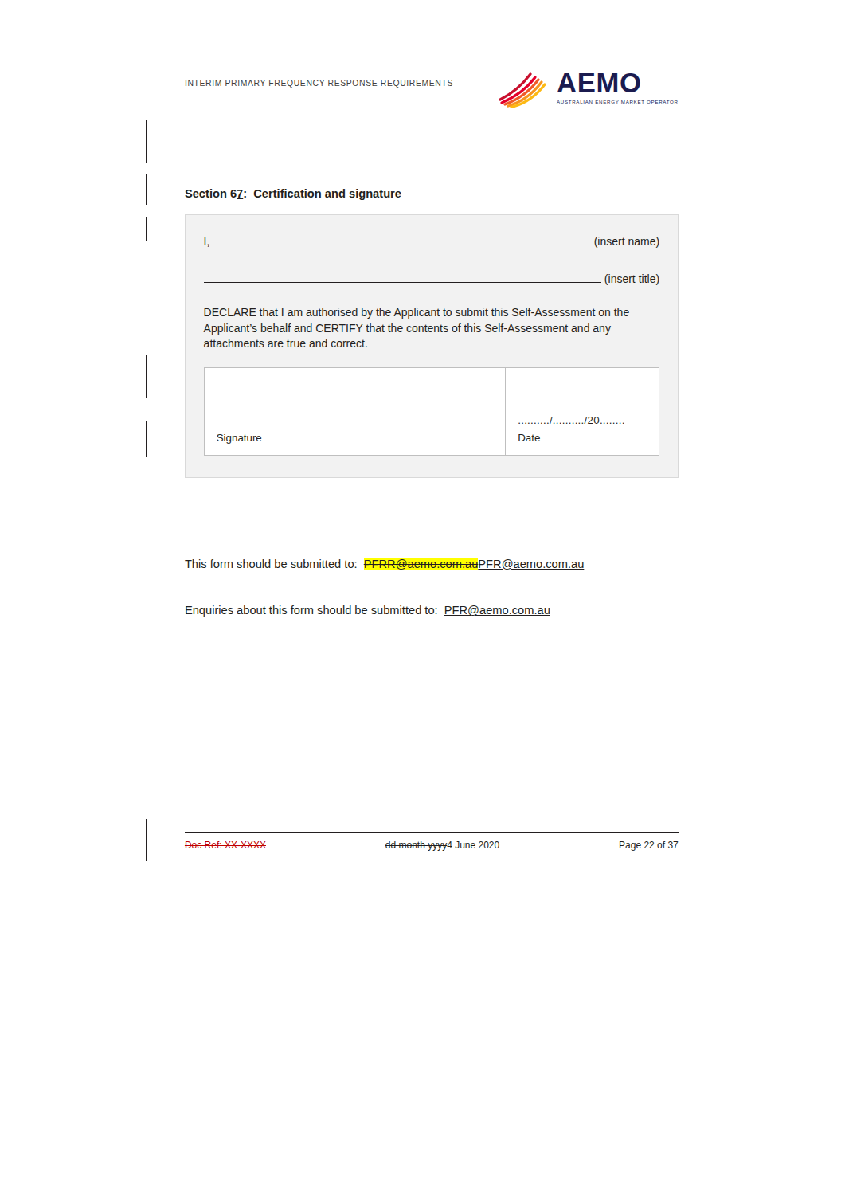Interim Primary Frequency Response Requirements
AEMO
Australian Energy Market Operator
Section 67: Certification and signature
I, (insert name)
(insert title)
DECLARE that I am authorised by the Applicant to submit this Self-Assessment on the Applicant’s behalf and CERTIFY that the contents of this Self-Assessment and any attachments are true and correct.
| Signature | ........../........../20........ Date |
This form should be submitted to: PFRR@aemo.com.au PFR@aemo.com.au
Enquiries about this form should be submitted to: PFR@aemo.com.au
Doc Ref: XX-XXXX
dd month yyyy4 June 2020
Page 22 of 37